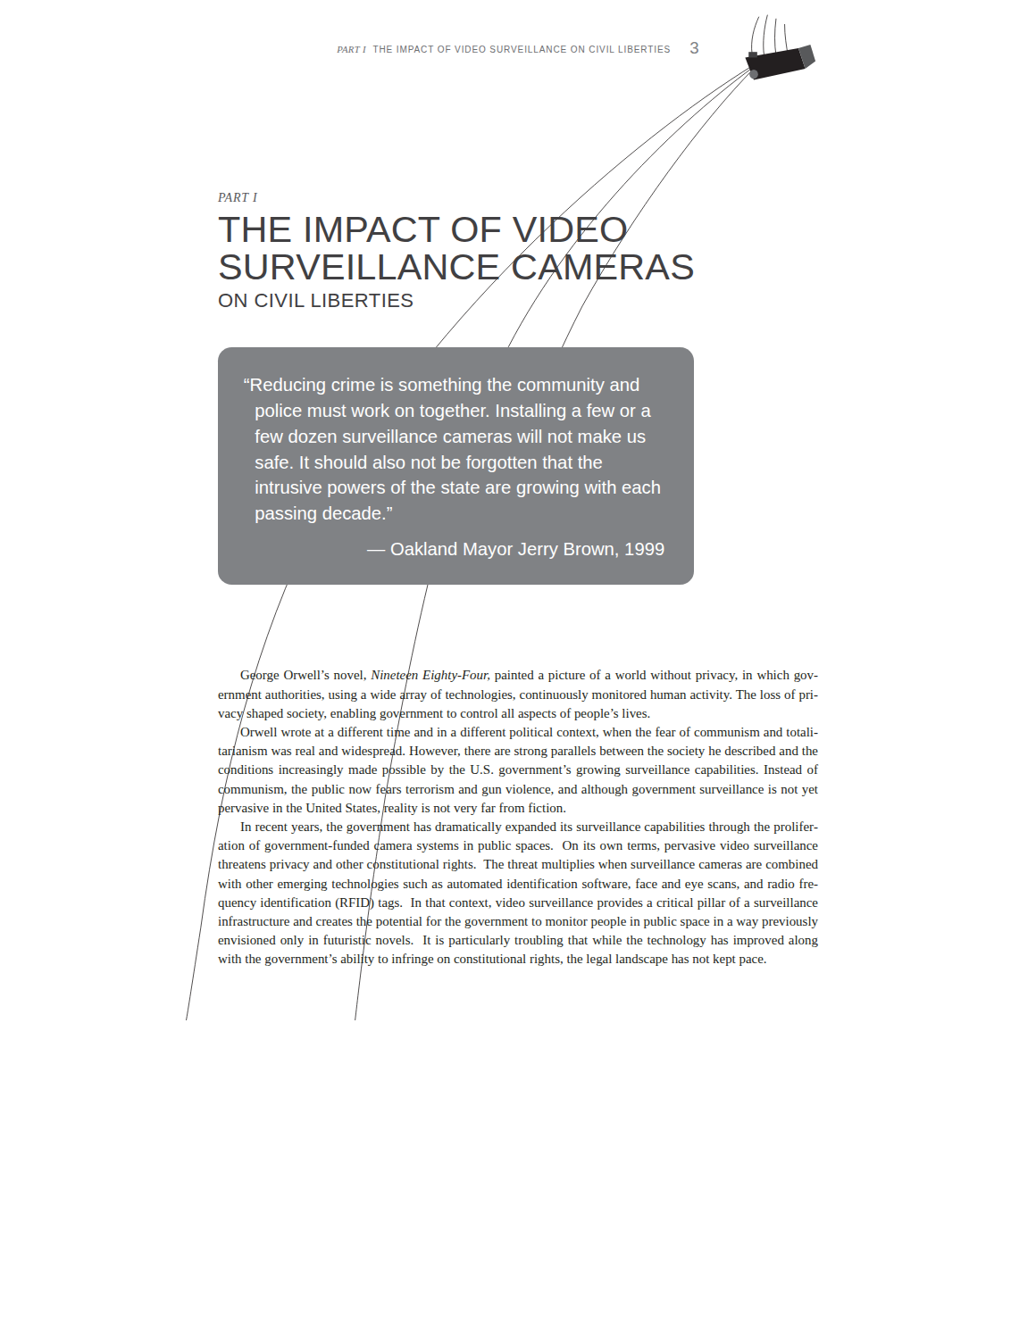PART I THE IMPACT OF VIDEO SURVEILLANCE ON CIVIL LIBERTIES3
PART I
THE IMPACT OF VIDEO
SURVEILLANCE CAMERAS ON CIVIL LIBERTIES
“Reducing crime is something the community and police must work on together. Installing a few or a few dozen surveillance cameras will not make us safe. It should also not be forgotten that the intrusive powers of the state are growing with each passing decade.” — Oakland Mayor Jerry Brown, 1999
George Orwell’s novel, Nineteen Eighty-Four, painted a picture of a world without privacy, in which government authorities, using a wide array of technologies, continuously monitored human activity. The loss of privacy shaped society, enabling government to control all aspects of people’s lives.
Orwell wrote at a different time and in a different political context, when the fear of communism and totalitarianism was real and widespread. However, there are strong parallels between the society he described and the conditions increasingly made possible by the U.S. government’s growing surveillance capabilities. Instead of communism, the public now fears terrorism and gun violence, and although government surveillance is not yet pervasive in the United States, reality is not very far from fiction.
In recent years, the government has dramatically expanded its surveillance capabilities through the proliferation of government-funded camera systems in public spaces. On its own terms, pervasive video surveillance threatens privacy and other constitutional rights. The threat multiplies when surveillance cameras are combined with other emerging technologies such as automated identification software, face and eye scans, and radio frequency identification (RFID) tags. In that context, video surveillance provides a critical pillar of a surveillance infrastructure and creates the potential for the government to monitor people in public space in a way previously envisioned only in futuristic novels. It is particularly troubling that while the technology has improved along with the government’s ability to infringe on constitutional rights, the legal landscape has not kept pace.